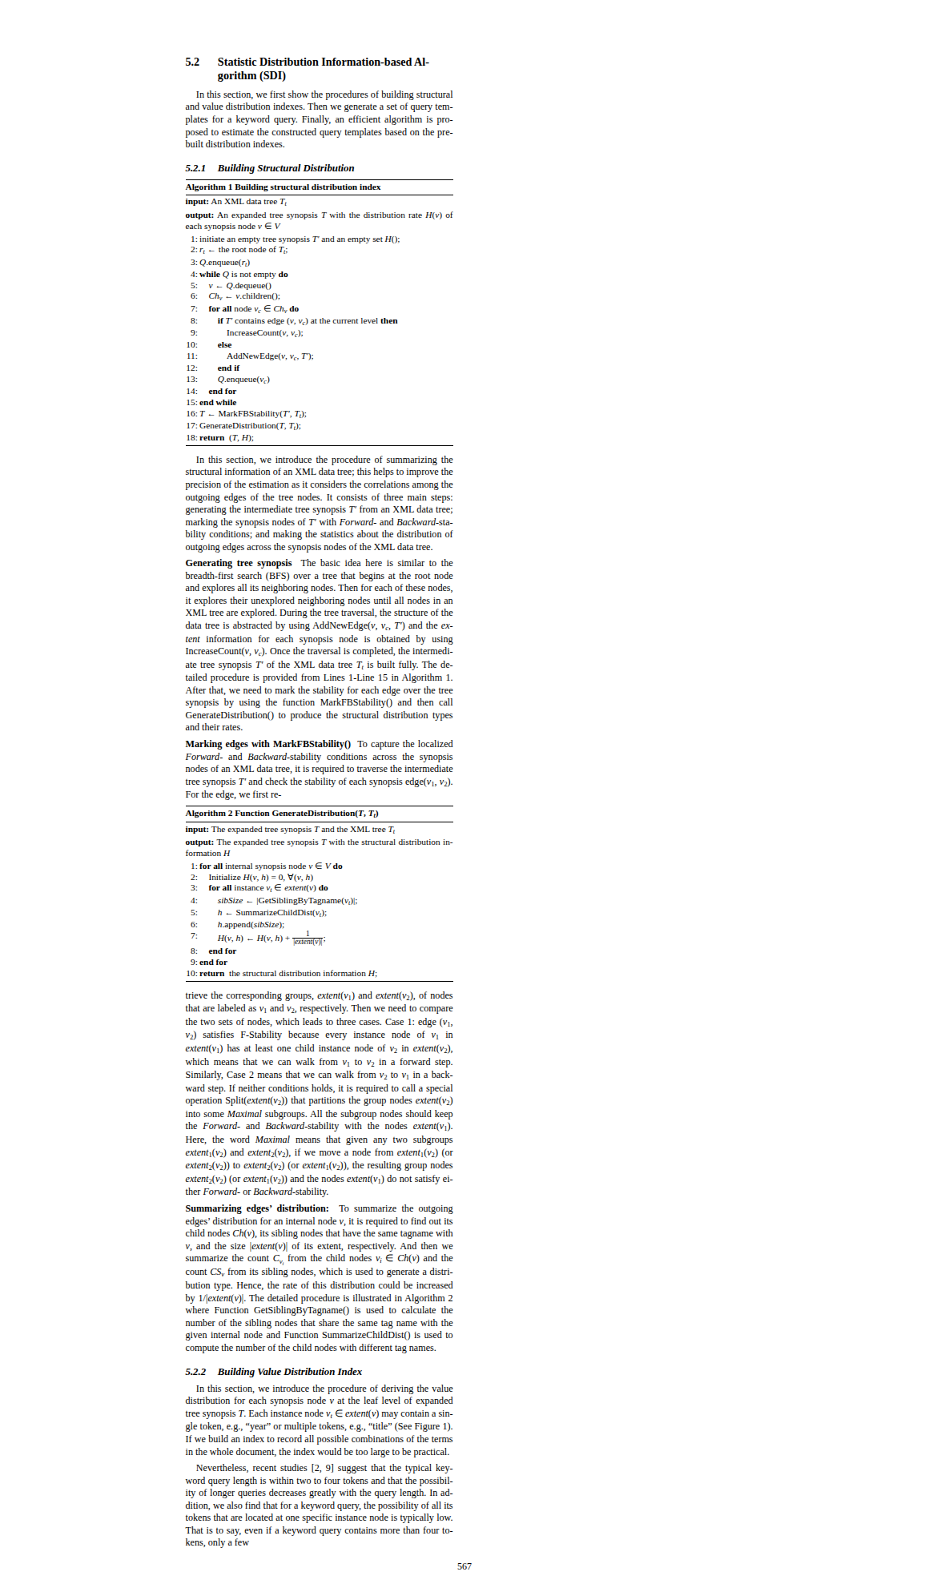5.2 Statistic Distribution Information-based Al-gorithm (SDI)
In this section, we first show the procedures of building structural and value distribution indexes. Then we generate a set of query templates for a keyword query. Finally, an efficient algorithm is proposed to estimate the constructed query templates based on the pre-built distribution indexes.
5.2.1 Building Structural Distribution
Algorithm 1 Building structural distribution index
input: An XML data tree Tt
output: An expanded tree synopsis T with the distribution rate H(v) of each synopsis node v ∈ V
initiate an empty tree synopsis T′ and an empty set H();
rt ← the root node of Tt;
Q.enqueue(rt)
while Q is not empty do
v ← Q.dequeue()
Chv ← v.children();
for all node vc ∈ Chv do
if T′ contains edge (v, vc) at the current level then
IncreaseCount(v, vc);
else
AddNewEdge(v, vc, T′);
end if
Q.enqueue(vc)
end for
end while
T ← MarkFBStability(T′, Tt);
GenerateDistribution(T, Tt);
return (T, H);
In this section, we introduce the procedure of summarizing the structural information of an XML data tree; this helps to improve the precision of the estimation as it considers the correlations among the outgoing edges of the tree nodes. It consists of three main steps: generating the intermediate tree synopsis T′ from an XML data tree; marking the synopsis nodes of T′ with Forward- and Backward-stability conditions; and making the statistics about the distribution of outgoing edges across the synopsis nodes of the XML data tree.
Generating tree synopsis The basic idea here is similar to the breadth-first search (BFS) over a tree that begins at the root node and explores all its neighboring nodes. Then for each of these nodes, it explores their unexplored neighboring nodes until all nodes in an XML tree are explored. During the tree traversal, the structure of the data tree is abstracted by using AddNewEdge(v, vc, T′) and the extent information for each synopsis node is obtained by using IncreaseCount(v, vc). Once the traversal is completed, the intermediate tree synopsis T′ of the XML data tree Tt is built fully. The detailed procedure is provided from Lines 1-Line 15 in Algorithm 1. After that, we need to mark the stability for each edge over the tree synopsis by using the function MarkFBStability() and then call GenerateDistribution() to produce the structural distribution types and their rates.
Marking edges with MarkFBStability() To capture the localized Forward- and Backward-stability conditions across the synopsis nodes of an XML data tree, it is required to traverse the intermediate tree synopsis T′ and check the stability of each synopsis edge(v1, v2). For the edge, we first re-
Algorithm 2 Function GenerateDistribution(T, Tt)
input: The expanded tree synopsis T and the XML tree Tt
output: The expanded tree synopsis T with the structural distribution information H
for all internal synopsis node v ∈ V do
Initialize H(v, h) = 0, ∀(v, h)
for all instance vt ∈ extent(v) do
sibSize ← |GetSiblingByTagname(vt)|;
h ← SummarizeChildDist(vt);
h.append(sibSize);
H(v, h) ← H(v, h) + 1|extent(v)|;
end for
end for
return the structural distribution information H;
trieve the corresponding groups, extent(v1) and extent(v2), of nodes that are labeled as v1 and v2, respectively. Then we need to compare the two sets of nodes, which leads to three cases. Case 1: edge (v1, v2) satisfies F-Stability because every instance node of v1 in extent(v1) has at least one child instance node of v2 in extent(v2), which means that we can walk from v1 to v2 in a forward step. Similarly, Case 2 means that we can walk from v2 to v1 in a backward step. If neither conditions holds, it is required to call a special operation Split(extent(v2)) that partitions the group nodes extent(v2) into some Maximal subgroups. All the subgroup nodes should keep the Forward- and Backward-stability with the nodes extent(v1). Here, the word Maximal means that given any two subgroups extent1(v2) and extent2(v2), if we move a node from extent1(v2) (or extent2(v2)) to extent2(v2) (or extent1(v2)), the resulting group nodes extent2(v2) (or extent1(v2)) and the nodes extent(v1) do not satisfy either Forward- or Backward-stability.
Summarizing edges’ distribution: To summarize the outgoing edges’ distribution for an internal node v, it is required to find out its child nodes Ch(v), its sibling nodes that have the same tagname with v, and the size |extent(v)| of its extent, respectively. And then we summarize the count Cvi from the child nodes vi ∈ Ch(v) and the count CSv from its sibling nodes, which is used to generate a distribution type. Hence, the rate of this distribution could be increased by 1/|extent(v)|. The detailed procedure is illustrated in Algorithm 2 where Function GetSiblingByTagname() is used to calculate the number of the sibling nodes that share the same tag name with the given internal node and Function SummarizeChildDist() is used to compute the number of the child nodes with different tag names.
5.2.2 Building Value Distribution Index
In this section, we introduce the procedure of deriving the value distribution for each synopsis node v at the leaf level of expanded tree synopsis T. Each instance node vt ∈ extent(v) may contain a single token, e.g., “year” or multiple tokens, e.g., “title” (See Figure 1). If we build an index to record all possible combinations of the terms in the whole document, the index would be too large to be practical.
Nevertheless, recent studies [2, 9] suggest that the typical keyword query length is within two to four tokens and that the possibility of longer queries decreases greatly with the query length. In addition, we also find that for a keyword query, the possibility of all its tokens that are located at one specific instance node is typically low. That is to say, even if a keyword query contains more than four tokens, only a few
567